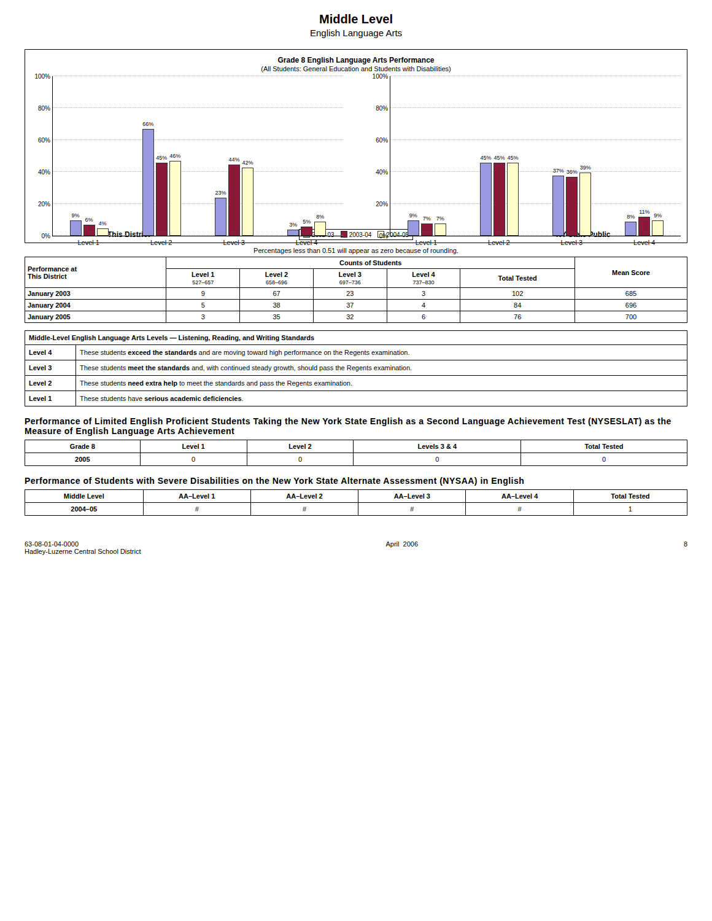Middle Level
English Language Arts
Grade 8 English Language Arts Performance
(All Students: General Education and Students with Disabilities)
100%
80%
60%
40%
20%
0%
9%
6%
4%
66%
45%
46%
23%
44%
42%
3%
5%
8%
Level 1
Level 2
Level 3
Level 4
100%
80%
60%
40%
20%
0%
9%
7%
7%
45%
45%
45%
37%
36%
39%
8%
11%
9%
Level 1
Level 2
Level 3
Level 4
This District
2002-03 2003-04 2004-05
NY State Public
Percentages less than 0.51 will appear as zero because of rounding.
| Performance at This District | Counts of Students | Mean Score |
| --- | --- | --- |
| Level 1 527–657 | Level 2 658–696 | Level 3 697–736 | Level 4 737–830 | Total Tested |
| January 2003 | 9 | 67 | 23 | 3 | 102 | 685 |
| January 2004 | 5 | 38 | 37 | 4 | 84 | 696 |
| January 2005 | 3 | 35 | 32 | 6 | 76 | 700 |
| Middle-Level English Language Arts Levels — Listening, Reading, and Writing Standards |
| --- |
| Level 4 | These students exceed the standards and are moving toward high performance on the Regents examination. |
| Level 3 | These students meet the standards and, with continued steady growth, should pass the Regents examination. |
| Level 2 | These students need extra help to meet the standards and pass the Regents examination. |
| Level 1 | These students have serious academic deficiencies . |
Performance of Limited English Proficient Students Taking the New York State English as a Second Language Achievement Test (NYSESLAT) as the Measure of English Language Arts Achievement
| Grade 8 | Level 1 | Level 2 | Levels 3 & 4 | Total Tested |
| --- | --- | --- | --- | --- |
| 2005 | 0 | 0 | 0 | 0 |
Performance of Students with Severe Disabilities on the New York State Alternate Assessment (NYSAA) in English
| Middle Level | AA–Level 1 | AA–Level 2 | AA–Level 3 | AA–Level 4 | Total Tested |
| --- | --- | --- | --- | --- | --- |
| 2004–05 | # | # | # | # | 1 |
63-08-01-04-0000
Hadley-Luzerne Central School District
April 2006
8